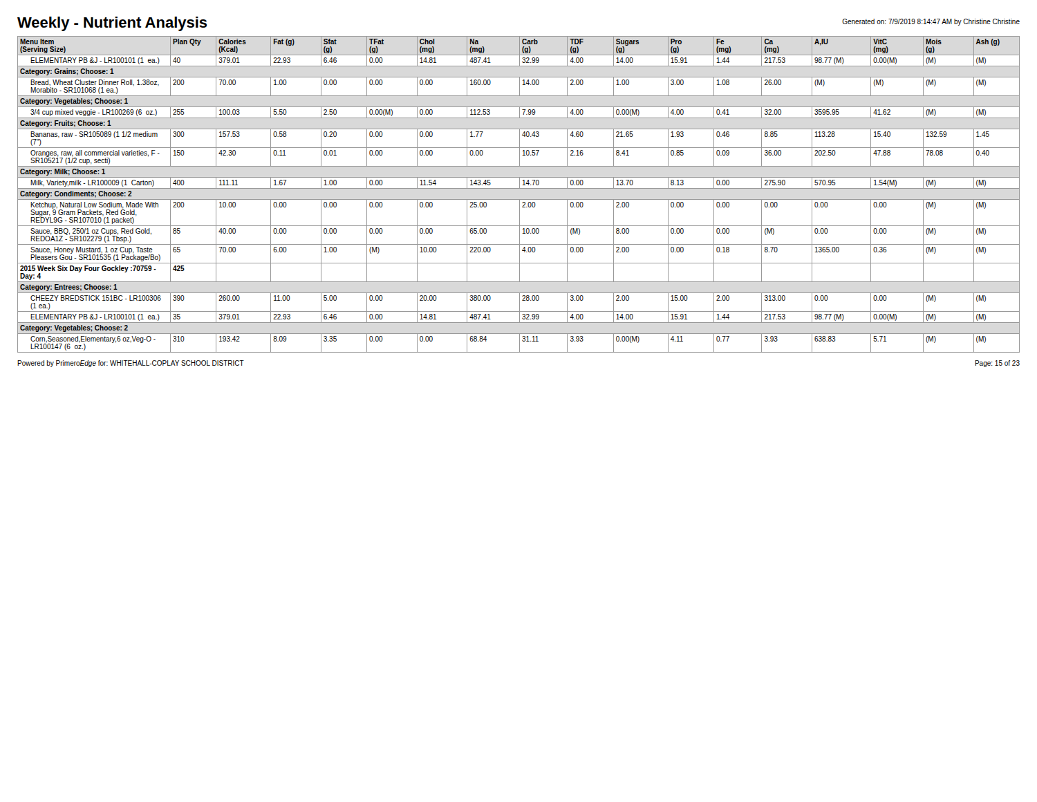Weekly - Nutrient Analysis
Generated on: 7/9/2019 8:14:47 AM by Christine Christine
| Menu Item (Serving Size) | Plan Qty | Calories (Kcal) | Fat (g) | Sfat (g) | TFat (g) | Chol (mg) | Na (mg) | Carb (g) | TDF (g) | Sugars (g) | Pro (g) | Fe (mg) | Ca (mg) | A,IU | VitC (mg) | Mois (g) | Ash (g) |
| --- | --- | --- | --- | --- | --- | --- | --- | --- | --- | --- | --- | --- | --- | --- | --- | --- | --- |
| ELEMENTARY PB &J - LR100101 (1 ea.) | 40 | 379.01 | 22.93 | 6.46 | 0.00 | 14.81 | 487.41 | 32.99 | 4.00 | 14.00 | 15.91 | 1.44 | 217.53 | 98.77 (M) | 0.00(M) | (M) | (M) |
| Category: Grains; Choose: 1 |
| Bread, Wheat Cluster Dinner Roll, 1.38oz, Morabito - SR101068 (1 ea.) | 200 | 70.00 | 1.00 | 0.00 | 0.00 | 0.00 | 160.00 | 14.00 | 2.00 | 1.00 | 3.00 | 1.08 | 26.00 | (M) | (M) | (M) | (M) |
| Category: Vegetables; Choose: 1 |
| 3/4 cup mixed veggie - LR100269 (6 oz.) | 255 | 100.03 | 5.50 | 2.50 | 0.00(M) | 0.00 | 112.53 | 7.99 | 4.00 | 0.00(M) | 4.00 | 0.41 | 32.00 | 3595.95 | 41.62 | (M) | (M) |
| Category: Fruits; Choose: 1 |
| Bananas, raw - SR105089 (1 1/2 medium (7") | 300 | 157.53 | 0.58 | 0.20 | 0.00 | 0.00 | 1.77 | 40.43 | 4.60 | 21.65 | 1.93 | 0.46 | 8.85 | 113.28 | 15.40 | 132.59 | 1.45 |
| Oranges, raw, all commercial varieties, F - SR105217 (1/2 cup, secti) | 150 | 42.30 | 0.11 | 0.01 | 0.00 | 0.00 | 0.00 | 10.57 | 2.16 | 8.41 | 0.85 | 0.09 | 36.00 | 202.50 | 47.88 | 78.08 | 0.40 |
| Category: Milk; Choose: 1 |
| Milk, Variety,milk - LR100009 (1 Carton) | 400 | 111.11 | 1.67 | 1.00 | 0.00 | 11.54 | 143.45 | 14.70 | 0.00 | 13.70 | 8.13 | 0.00 | 275.90 | 570.95 | 1.54(M) | (M) | (M) |
| Category: Condiments; Choose: 2 |
| Ketchup, Natural Low Sodium, Made With Sugar, 9 Gram Packets, Red Gold, REDYL9G - SR107010 (1 packet) | 200 | 10.00 | 0.00 | 0.00 | 0.00 | 0.00 | 25.00 | 2.00 | 0.00 | 2.00 | 0.00 | 0.00 | 0.00 | 0.00 | 0.00 | (M) | (M) |
| Sauce, BBQ, 250/1 oz Cups, Red Gold, REDOA1Z - SR102279 (1 Tbsp.) | 85 | 40.00 | 0.00 | 0.00 | 0.00 | 0.00 | 65.00 | 10.00 | (M) | 8.00 | 0.00 | 0.00 | (M) | 0.00 | 0.00 | (M) | (M) |
| Sauce, Honey Mustard, 1 oz Cup, Taste Pleasers Gou - SR101535 (1 Package/Bo) | 65 | 70.00 | 6.00 | 1.00 | (M) | 10.00 | 220.00 | 4.00 | 0.00 | 2.00 | 0.00 | 0.18 | 8.70 | 1365.00 | 0.36 | (M) | (M) |
| 2015 Week Six Day Four Gockley :70759 - Day: 4 | 425 | | | | | | | | | | | | | | | | |
| Category: Entrees; Choose: 1 |
| CHEEZY BREDSTICK 151BC - LR100306 (1 ea.) | 390 | 260.00 | 11.00 | 5.00 | 0.00 | 20.00 | 380.00 | 28.00 | 3.00 | 2.00 | 15.00 | 2.00 | 313.00 | 0.00 | 0.00 | (M) | (M) |
| ELEMENTARY PB &J - LR100101 (1 ea.) | 35 | 379.01 | 22.93 | 6.46 | 0.00 | 14.81 | 487.41 | 32.99 | 4.00 | 14.00 | 15.91 | 1.44 | 217.53 | 98.77 (M) | 0.00(M) | (M) | (M) |
| Category: Vegetables; Choose: 2 |
| Corn,Seasoned,Elementary,6 oz,Veg-O - LR100147 (6 oz.) | 310 | 193.42 | 8.09 | 3.35 | 0.00 | 0.00 | 68.84 | 31.11 | 3.93 | 0.00(M) | 4.11 | 0.77 | 3.93 | 638.83 | 5.71 | (M) | (M) |
Powered by PrimeroEdge for: WHITEHALL-COPLAY SCHOOL DISTRICT Page: 15 of 23